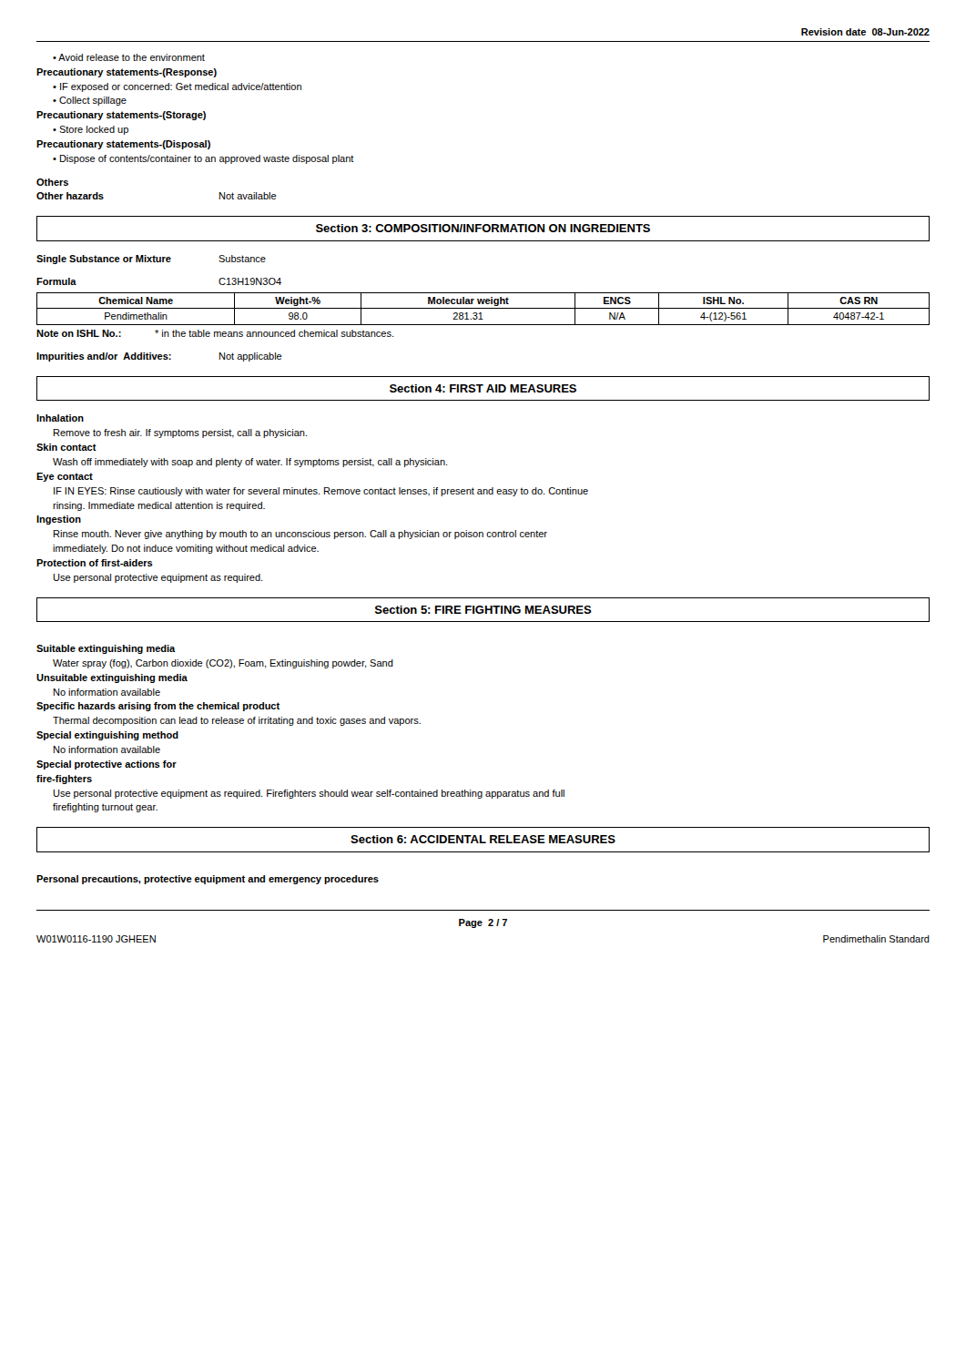Revision date 08-Jun-2022
• Avoid release to the environment
Precautionary statements-(Response)
• IF exposed or concerned: Get medical advice/attention
• Collect spillage
Precautionary statements-(Storage)
• Store locked up
Precautionary statements-(Disposal)
• Dispose of contents/container to an approved waste disposal plant
Others
Other hazards Not available
Section 3: COMPOSITION/INFORMATION ON INGREDIENTS
Single Substance or Mixture Substance
Formula C13H19N3O4
| Chemical Name | Weight-% | Molecular weight | ENCS | ISHL No. | CAS RN |
| --- | --- | --- | --- | --- | --- |
| Pendimethalin | 98.0 | 281.31 | N/A | 4-(12)-561 | 40487-42-1 |
Note on ISHL No.: * in the table means announced chemical substances.
Impurities and/or Additives: Not applicable
Section 4: FIRST AID MEASURES
Inhalation
Remove to fresh air. If symptoms persist, call a physician.
Skin contact
Wash off immediately with soap and plenty of water. If symptoms persist, call a physician.
Eye contact
IF IN EYES: Rinse cautiously with water for several minutes. Remove contact lenses, if present and easy to do. Continue
rinsing. Immediate medical attention is required.
Ingestion
Rinse mouth. Never give anything by mouth to an unconscious person. Call a physician or poison control center
immediately. Do not induce vomiting without medical advice.
Protection of first-aiders
Use personal protective equipment as required.
Section 5: FIRE FIGHTING MEASURES
Suitable extinguishing media
Water spray (fog), Carbon dioxide (CO2), Foam, Extinguishing powder, Sand
Unsuitable extinguishing media
No information available
Specific hazards arising from the chemical product
Thermal decomposition can lead to release of irritating and toxic gases and vapors.
Special extinguishing method
No information available
Special protective actions for
fire-fighters
Use personal protective equipment as required. Firefighters should wear self-contained breathing apparatus and full
firefighting turnout gear.
Section 6: ACCIDENTAL RELEASE MEASURES
Personal precautions, protective equipment and emergency procedures
Page 2 / 7
W01W0116-1190 JGHEEN Pendimethalin Standard